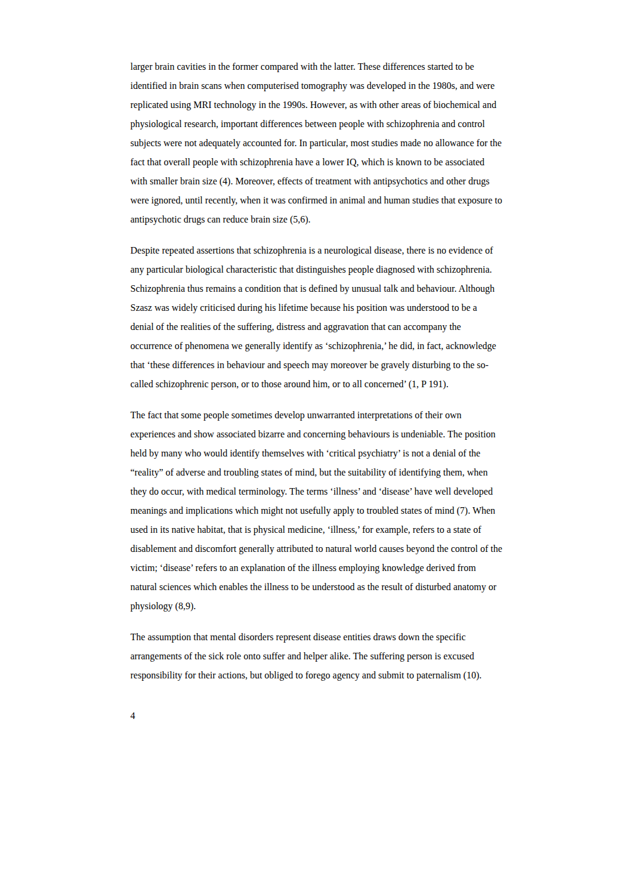larger brain cavities in the former compared with the latter. These differences started to be identified in brain scans when computerised tomography was developed in the 1980s, and were replicated using MRI technology in the 1990s. However, as with other areas of biochemical and physiological research, important differences between people with schizophrenia and control subjects were not adequately accounted for. In particular, most studies made no allowance for the fact that overall people with schizophrenia have a lower IQ, which is known to be associated with smaller brain size (4). Moreover, effects of treatment with antipsychotics and other drugs were ignored, until recently, when it was confirmed in animal and human studies that exposure to antipsychotic drugs can reduce brain size (5,6).
Despite repeated assertions that schizophrenia is a neurological disease, there is no evidence of any particular biological characteristic that distinguishes people diagnosed with schizophrenia. Schizophrenia thus remains a condition that is defined by unusual talk and behaviour. Although Szasz was widely criticised during his lifetime because his position was understood to be a denial of the realities of the suffering, distress and aggravation that can accompany the occurrence of phenomena we generally identify as ‘schizophrenia,’ he did, in fact, acknowledge that ‘these differences in behaviour and speech may moreover be gravely disturbing to the so-called schizophrenic person, or to those around him, or to all concerned’ (1, P 191).
The fact that some people sometimes develop unwarranted interpretations of their own experiences and show associated bizarre and concerning behaviours is undeniable. The position held by many who would identify themselves with ‘critical psychiatry’ is not a denial of the “reality” of adverse and troubling states of mind, but the suitability of identifying them, when they do occur, with medical terminology. The terms ‘illness’ and ‘disease’ have well developed meanings and implications which might not usefully apply to troubled states of mind (7). When used in its native habitat, that is physical medicine, ‘illness,’ for example, refers to a state of disablement and discomfort generally attributed to natural world causes beyond the control of the victim; ‘disease’ refers to an explanation of the illness employing knowledge derived from natural sciences which enables the illness to be understood as the result of disturbed anatomy or physiology (8,9).
The assumption that mental disorders represent disease entities draws down the specific arrangements of the sick role onto suffer and helper alike. The suffering person is excused responsibility for their actions, but obliged to forego agency and submit to paternalism (10).
4